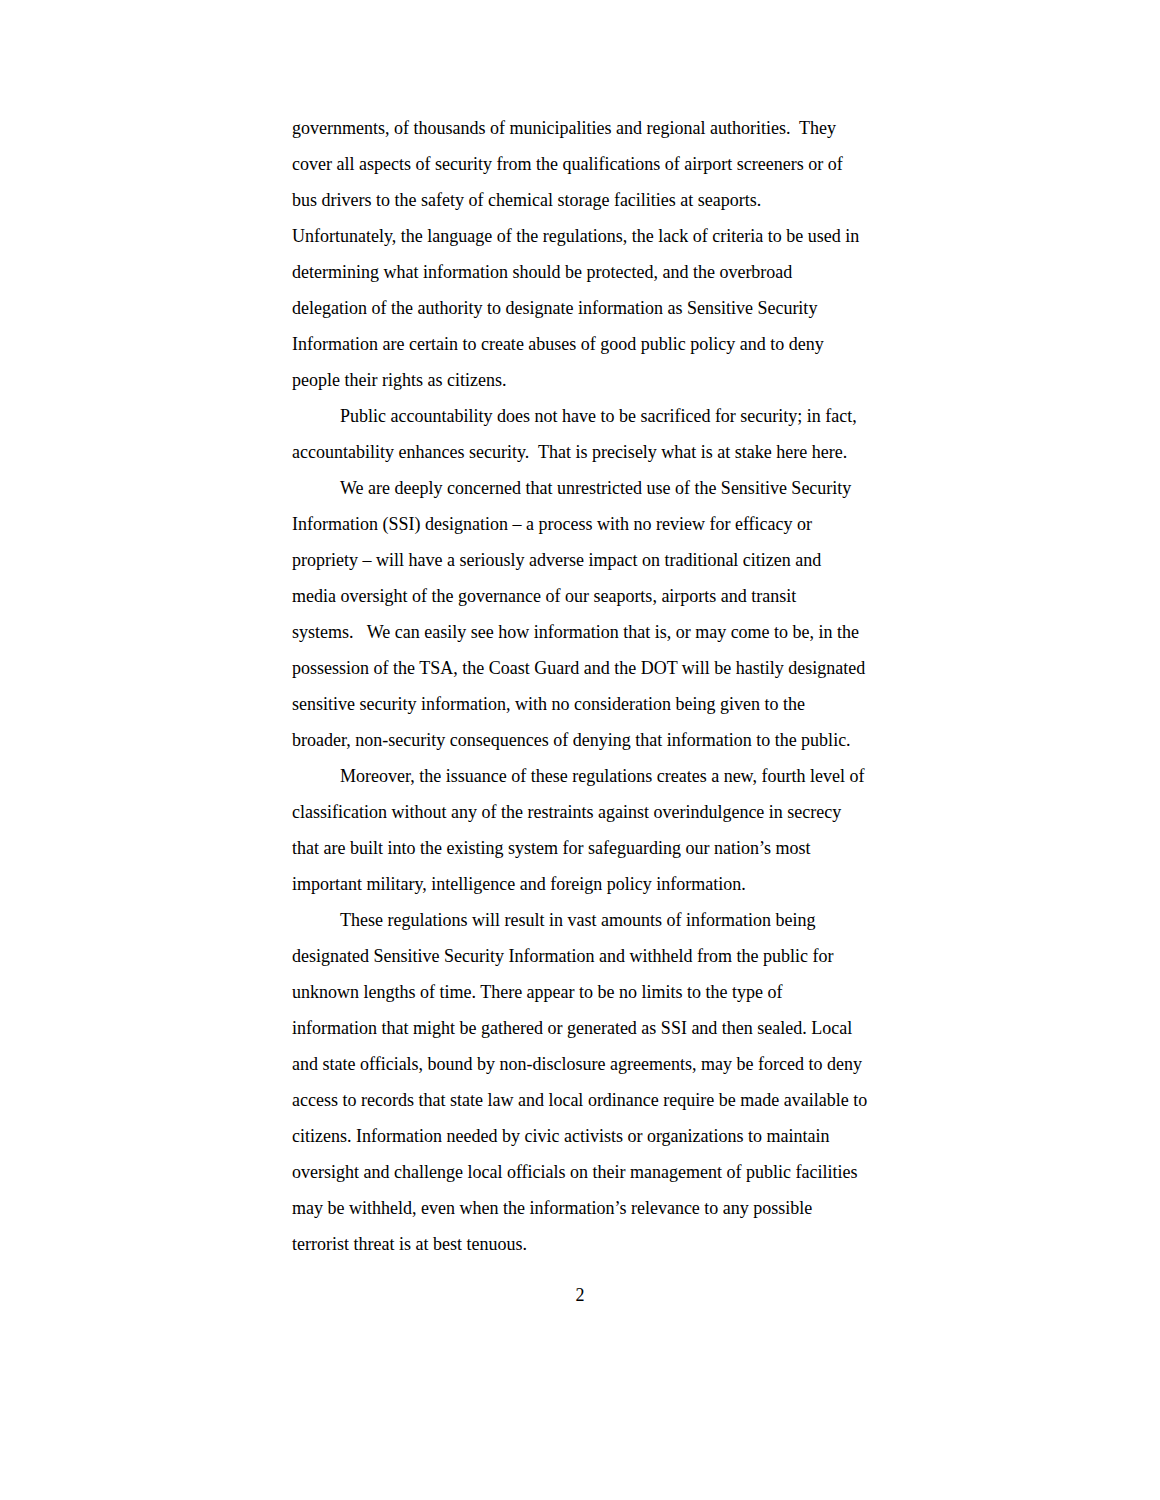governments, of thousands of municipalities and regional authorities. They cover all aspects of security from the qualifications of airport screeners or of bus drivers to the safety of chemical storage facilities at seaports. Unfortunately, the language of the regulations, the lack of criteria to be used in determining what information should be protected, and the overbroad delegation of the authority to designate information as Sensitive Security Information are certain to create abuses of good public policy and to deny people their rights as citizens.
Public accountability does not have to be sacrificed for security; in fact, accountability enhances security. That is precisely what is at stake here here.
We are deeply concerned that unrestricted use of the Sensitive Security Information (SSI) designation – a process with no review for efficacy or propriety – will have a seriously adverse impact on traditional citizen and media oversight of the governance of our seaports, airports and transit systems. We can easily see how information that is, or may come to be, in the possession of the TSA, the Coast Guard and the DOT will be hastily designated sensitive security information, with no consideration being given to the broader, non-security consequences of denying that information to the public.
Moreover, the issuance of these regulations creates a new, fourth level of classification without any of the restraints against overindulgence in secrecy that are built into the existing system for safeguarding our nation’s most important military, intelligence and foreign policy information.
These regulations will result in vast amounts of information being designated Sensitive Security Information and withheld from the public for unknown lengths of time. There appear to be no limits to the type of information that might be gathered or generated as SSI and then sealed. Local and state officials, bound by non-disclosure agreements, may be forced to deny access to records that state law and local ordinance require be made available to citizens. Information needed by civic activists or organizations to maintain oversight and challenge local officials on their management of public facilities may be withheld, even when the information’s relevance to any possible terrorist threat is at best tenuous.
2